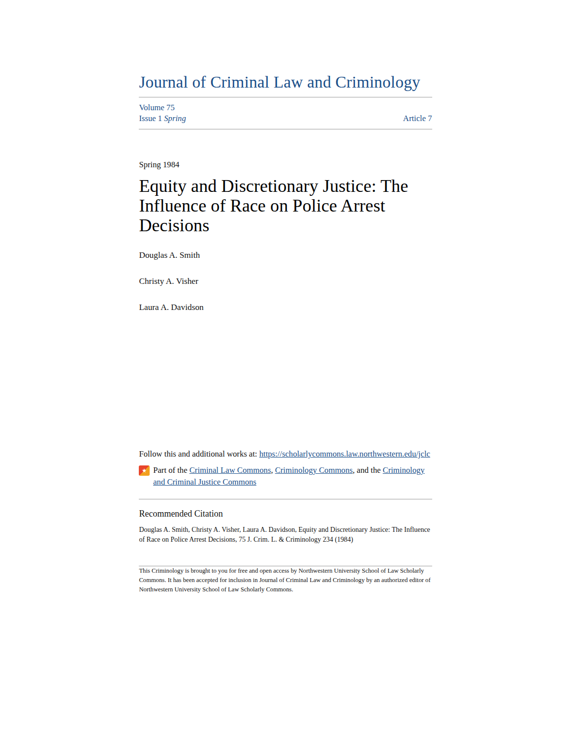Journal of Criminal Law and Criminology
Volume 75
Issue 1 Spring
Article 7
Spring 1984
Equity and Discretionary Justice: The Influence of Race on Police Arrest Decisions
Douglas A. Smith
Christy A. Visher
Laura A. Davidson
Follow this and additional works at: https://scholarlycommons.law.northwestern.edu/jclc
Part of the Criminal Law Commons, Criminology Commons, and the Criminology and Criminal Justice Commons
Recommended Citation
Douglas A. Smith, Christy A. Visher, Laura A. Davidson, Equity and Discretionary Justice: The Influence of Race on Police Arrest Decisions, 75 J. Crim. L. & Criminology 234 (1984)
This Criminology is brought to you for free and open access by Northwestern University School of Law Scholarly Commons. It has been accepted for inclusion in Journal of Criminal Law and Criminology by an authorized editor of Northwestern University School of Law Scholarly Commons.